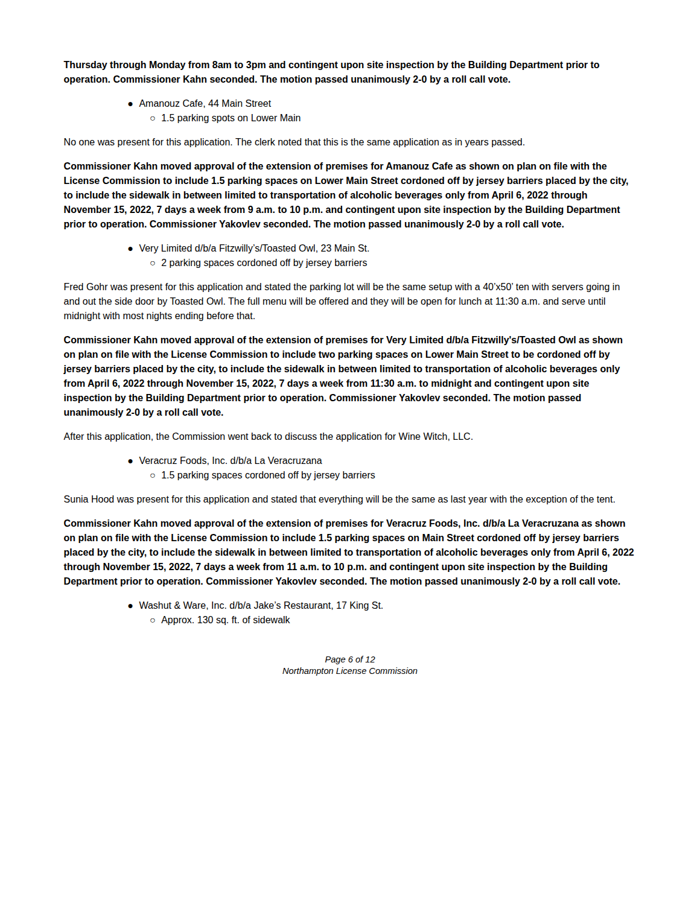Thursday through Monday from 8am to 3pm and contingent upon site inspection by the Building Department prior to operation. Commissioner Kahn seconded. The motion passed unanimously 2-0 by a roll call vote.
Amanouz Cafe, 44 Main Street
1.5 parking spots on Lower Main
No one was present for this application. The clerk noted that this is the same application as in years passed.
Commissioner Kahn moved approval of the extension of premises for Amanouz Cafe as shown on plan on file with the License Commission to include 1.5 parking spaces on Lower Main Street cordoned off by jersey barriers placed by the city, to include the sidewalk in between limited to transportation of alcoholic beverages only from April 6, 2022 through November 15, 2022, 7 days a week from 9 a.m. to 10 p.m. and contingent upon site inspection by the Building Department prior to operation. Commissioner Yakovlev seconded. The motion passed unanimously 2-0 by a roll call vote.
Very Limited d/b/a Fitzwilly’s/Toasted Owl, 23 Main St.
2 parking spaces cordoned off by jersey barriers
Fred Gohr was present for this application and stated the parking lot will be the same setup with a 40’x50’ ten with servers going in and out the side door by Toasted Owl. The full menu will be offered and they will be open for lunch at 11:30 a.m. and serve until midnight with most nights ending before that.
Commissioner Kahn moved approval of the extension of premises for Very Limited d/b/a Fitzwilly's/Toasted Owl as shown on plan on file with the License Commission to include two parking spaces on Lower Main Street to be cordoned off by jersey barriers placed by the city, to include the sidewalk in between limited to transportation of alcoholic beverages only from April 6, 2022 through November 15, 2022, 7 days a week from 11:30 a.m. to midnight and contingent upon site inspection by the Building Department prior to operation. Commissioner Yakovlev seconded. The motion passed unanimously 2-0 by a roll call vote.
After this application, the Commission went back to discuss the application for Wine Witch, LLC.
Veracruz Foods, Inc. d/b/a La Veracruzana
1.5 parking spaces cordoned off by jersey barriers
Sunia Hood was present for this application and stated that everything will be the same as last year with the exception of the tent.
Commissioner Kahn moved approval of the extension of premises for Veracruz Foods, Inc. d/b/a La Veracruzana as shown on plan on file with the License Commission to include 1.5 parking spaces on Main Street cordoned off by jersey barriers placed by the city, to include the sidewalk in between limited to transportation of alcoholic beverages only from April 6, 2022 through November 15, 2022, 7 days a week from 11 a.m. to 10 p.m. and contingent upon site inspection by the Building Department prior to operation. Commissioner Yakovlev seconded. The motion passed unanimously 2-0 by a roll call vote.
Washut & Ware, Inc. d/b/a Jake’s Restaurant, 17 King St.
Approx. 130 sq. ft. of sidewalk
Page 6 of 12
Northampton License Commission